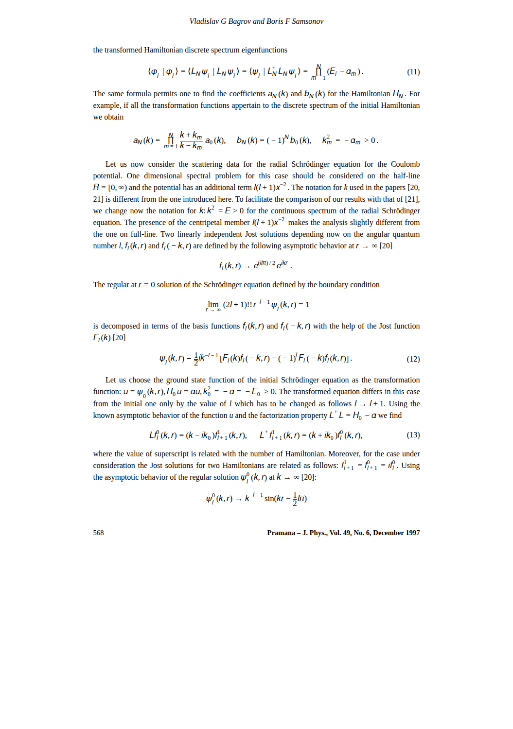Vladislav G Bagrov and Boris F Samsonov
the transformed Hamiltonian discrete spectrum eigenfunctions
⟨φi|φi⟩ = ⟨LNψi|LNψi⟩ = ⟨ψi|LN+LNψi⟩ = ∏m=1N (Ei−αm) . (11)
The same formula permits one to find the coefficients aN(k) and bN(k) for the Hamiltonian HN. For example, if all the transformation functions appertain to the discrete spectrum of the initial Hamiltonian we obtain
aN(k) = ∏m=1N k+kmk−km a0(k) , bN(k) = (−1)N b0(k) , km2 = −αm >0 .
Let us now consider the scattering data for the radial Schrödinger equation for the Coulomb potential. One dimensional spectral problem for this case should be considered on the half-line R=[0,∞) and the potential has an additional term l(l+1)x−2. The notation for k used in the papers [20, 21] is different from the one introduced here. To facilitate the comparison of our results with that of [21], we change now the notation for k:k2=E>0 for the continuous spectrum of the radial Schrödinger equation. The presence of the centripetal member l(l+1)x−2 makes the analysis slightly different from the one on full-line. Two linearly independent Jost solutions depending now on the angular quantum number l, fl(k,r) and fl(−k,r) are defined by the following asymptotic behavior at r→∞ [20]
fl(k,r) → e(ilπ)/2 eikr .
The regular at r=0 solution of the Schrödinger equation defined by the boundary condition
limr→∞ (2l+1)!! r−l−1 ψl(k,r) =1
is decomposed in terms of the basis functions fl(k,r) and fl(−k,r) with the help of the Jost function Fl(k) [20]
ψl(k,r) = 12 ik −l−1 [ Fl(k) fl(−k,r) − (−1)l Fl(−k) fl(k,r) ] . (12)
Let us choose the ground state function of the initial Schrödinger equation as the transformation function: u=ψ0(k,r),H0u=αu,k02=−α=−E0>0. The transformed equation differs in this case from the initial one only by the value of l which has to be changed as follows l→l+1. Using the known asymptotic behavior of the function u and the factorization property L+L=H0−α we find
Lfl0(k,r) = (k−ik0) fl+11(k,r) , L+ fl+11(k,r) = (k+ik0) fl0(k,r) , (13)
where the value of superscript is related with the number of Hamiltonian. Moreover, for the case under consideration the Jost solutions for two Hamiltonians are related as follows: fl+11=fl+10=ifl0. Using the asymptotic behavior of the regular solution ψl0(k,r) at k→∞ [20]:
ψl0(k,r) → k−l−1 sin (kr−12lπ)
568 Pramana – J. Phys., Vol. 49, No. 6, December 1997